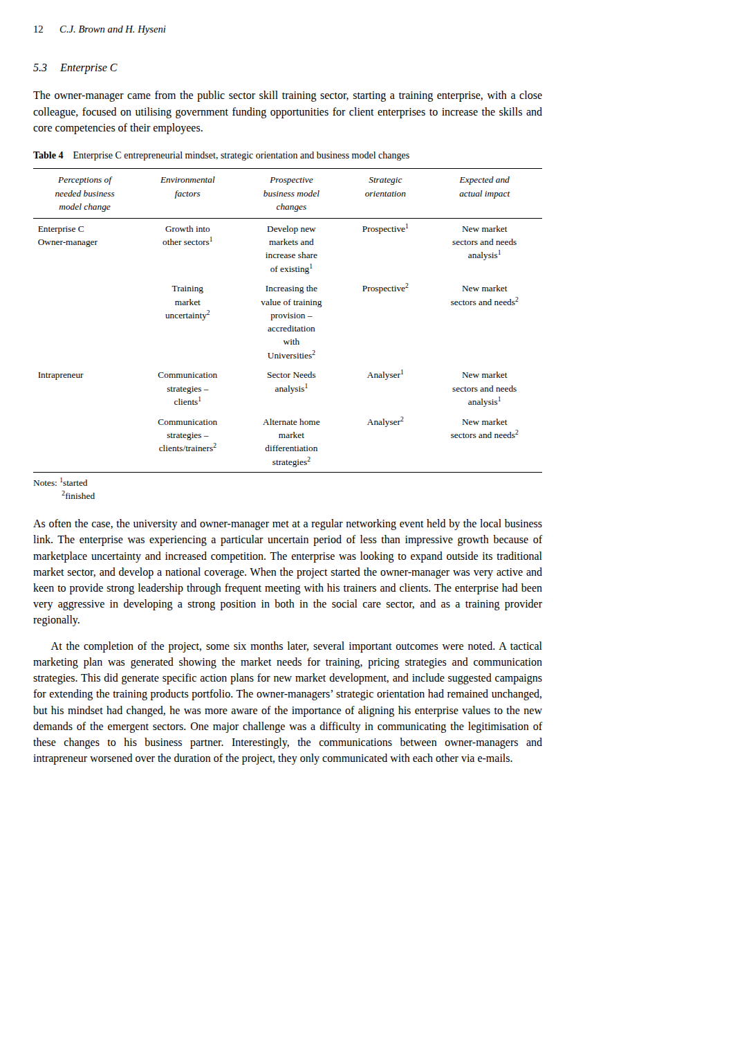12 C.J. Brown and H. Hyseni
5.3 Enterprise C
The owner-manager came from the public sector skill training sector, starting a training enterprise, with a close colleague, focused on utilising government funding opportunities for client enterprises to increase the skills and core competencies of their employees.
Table 4 Enterprise C entrepreneurial mindset, strategic orientation and business model changes
| Perceptions of needed business model change | Environmental factors | Prospective business model changes | Strategic orientation | Expected and actual impact |
| --- | --- | --- | --- | --- |
| Enterprise C Owner-manager | Growth into other sectors 1 | Develop new markets and increase share of existing 1 | Prospective 1 | New market sectors and needs analysis 1 |
| | Training market uncertainty 2 | Increasing the value of training provision – accreditation with Universities 2 | Prospective 2 | New market sectors and needs 2 |
| Intrapreneur | Communication strategies – clients 1 | Sector Needs analysis 1 | Analyser 1 | New market sectors and needs analysis 1 |
| | Communication strategies – clients/trainers 2 | Alternate home market differentiation strategies 2 | Analyser 2 | New market sectors and needs 2 |
Notes: 1started 2finished
As often the case, the university and owner-manager met at a regular networking event held by the local business link. The enterprise was experiencing a particular uncertain period of less than impressive growth because of marketplace uncertainty and increased competition. The enterprise was looking to expand outside its traditional market sector, and develop a national coverage. When the project started the owner-manager was very active and keen to provide strong leadership through frequent meeting with his trainers and clients. The enterprise had been very aggressive in developing a strong position in both in the social care sector, and as a training provider regionally.
At the completion of the project, some six months later, several important outcomes were noted. A tactical marketing plan was generated showing the market needs for training, pricing strategies and communication strategies. This did generate specific action plans for new market development, and include suggested campaigns for extending the training products portfolio. The owner-managers’ strategic orientation had remained unchanged, but his mindset had changed, he was more aware of the importance of aligning his enterprise values to the new demands of the emergent sectors. One major challenge was a difficulty in communicating the legitimisation of these changes to his business partner. Interestingly, the communications between owner-managers and intrapreneur worsened over the duration of the project, they only communicated with each other via e-mails.